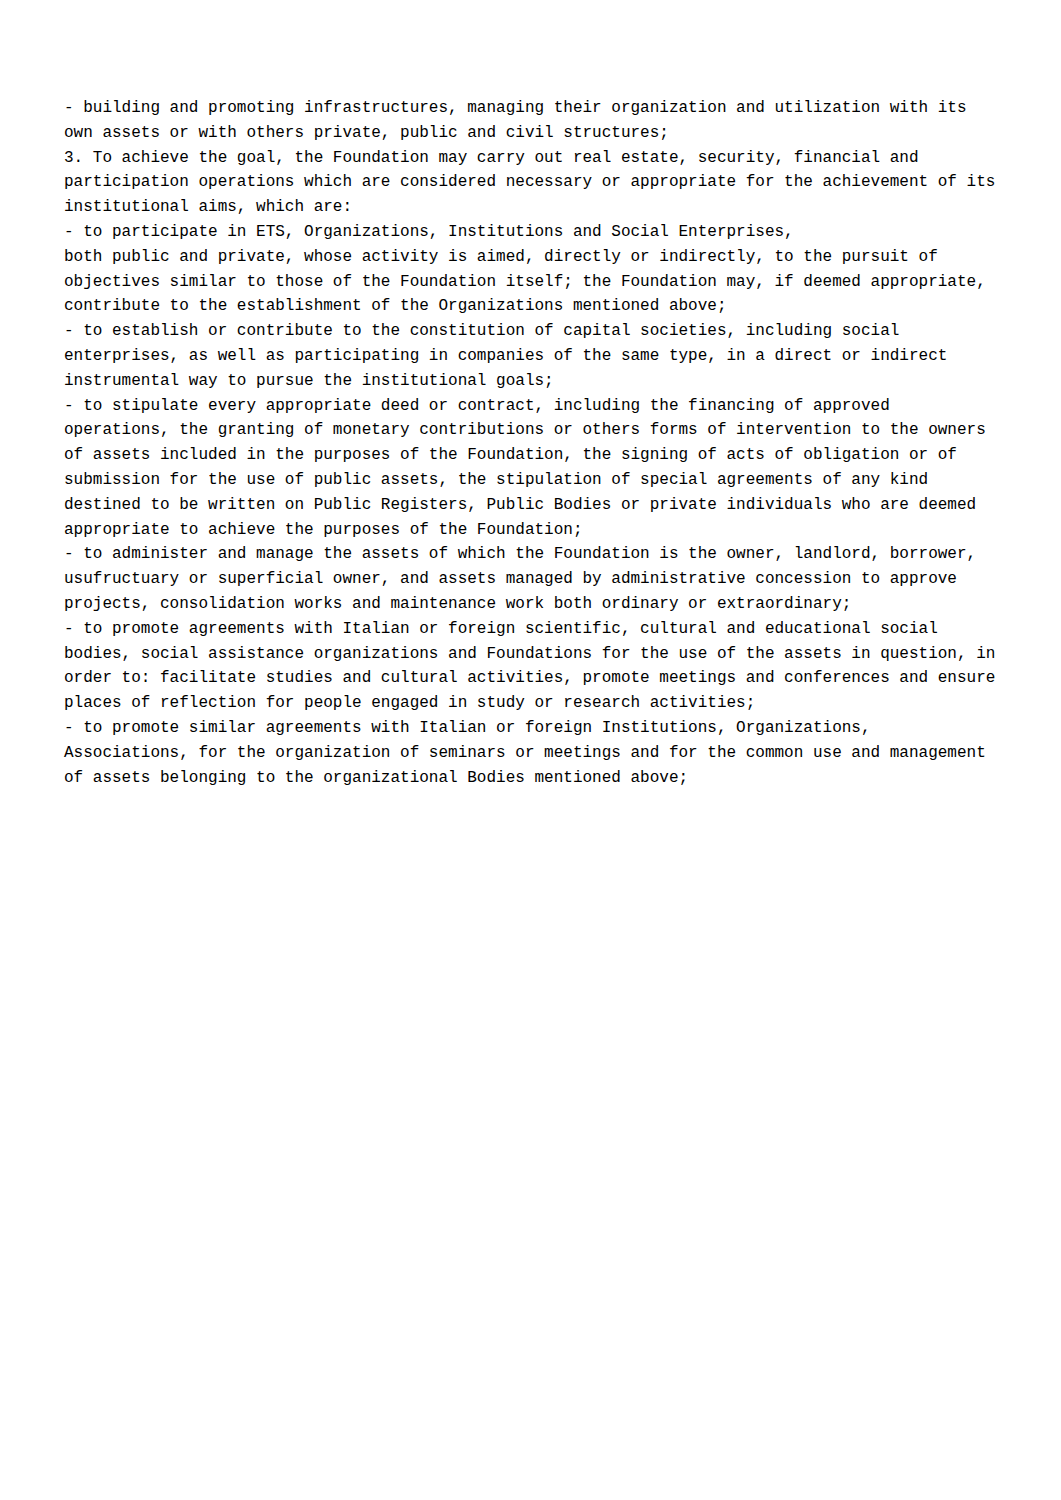- building and promoting infrastructures, managing their organization and utilization with its own assets or with others private, public and civil structures;
3. To achieve the goal, the Foundation may carry out real estate, security, financial and participation operations which are considered necessary or appropriate for the achievement of its institutional aims, which are:
- to participate in ETS, Organizations, Institutions and Social Enterprises, both public and private, whose activity is aimed, directly or indirectly, to the pursuit of objectives similar to those of the Foundation itself; the Foundation may, if deemed appropriate, contribute to the establishment of the Organizations mentioned above;
- to establish or contribute to the constitution of capital societies, including social enterprises, as well as participating in companies of the same type, in a direct or indirect instrumental way to pursue the institutional goals;
- to stipulate every appropriate deed or contract, including the financing of approved operations, the granting of monetary contributions or others forms of intervention to the owners of assets included in the purposes of the Foundation, the signing of acts of obligation or of submission for the use of public assets, the stipulation of special agreements of any kind destined to be written on Public Registers, Public Bodies or private individuals who are deemed appropriate to achieve the purposes of the Foundation;
- to administer and manage the assets of which the Foundation is the owner, landlord, borrower, usufructuary or superficial owner, and assets managed by administrative concession to approve projects, consolidation works and maintenance work both ordinary or extraordinary;
- to promote agreements with Italian or foreign scientific, cultural and educational social bodies, social assistance organizations and Foundations for the use of the assets in question, in order to: facilitate studies and cultural activities, promote meetings and conferences and ensure places of reflection for people engaged in study or research activities;
- to promote similar agreements with Italian or foreign Institutions, Organizations, Associations, for the organization of seminars or meetings and for the common use and management of assets belonging to the organizational Bodies mentioned above;